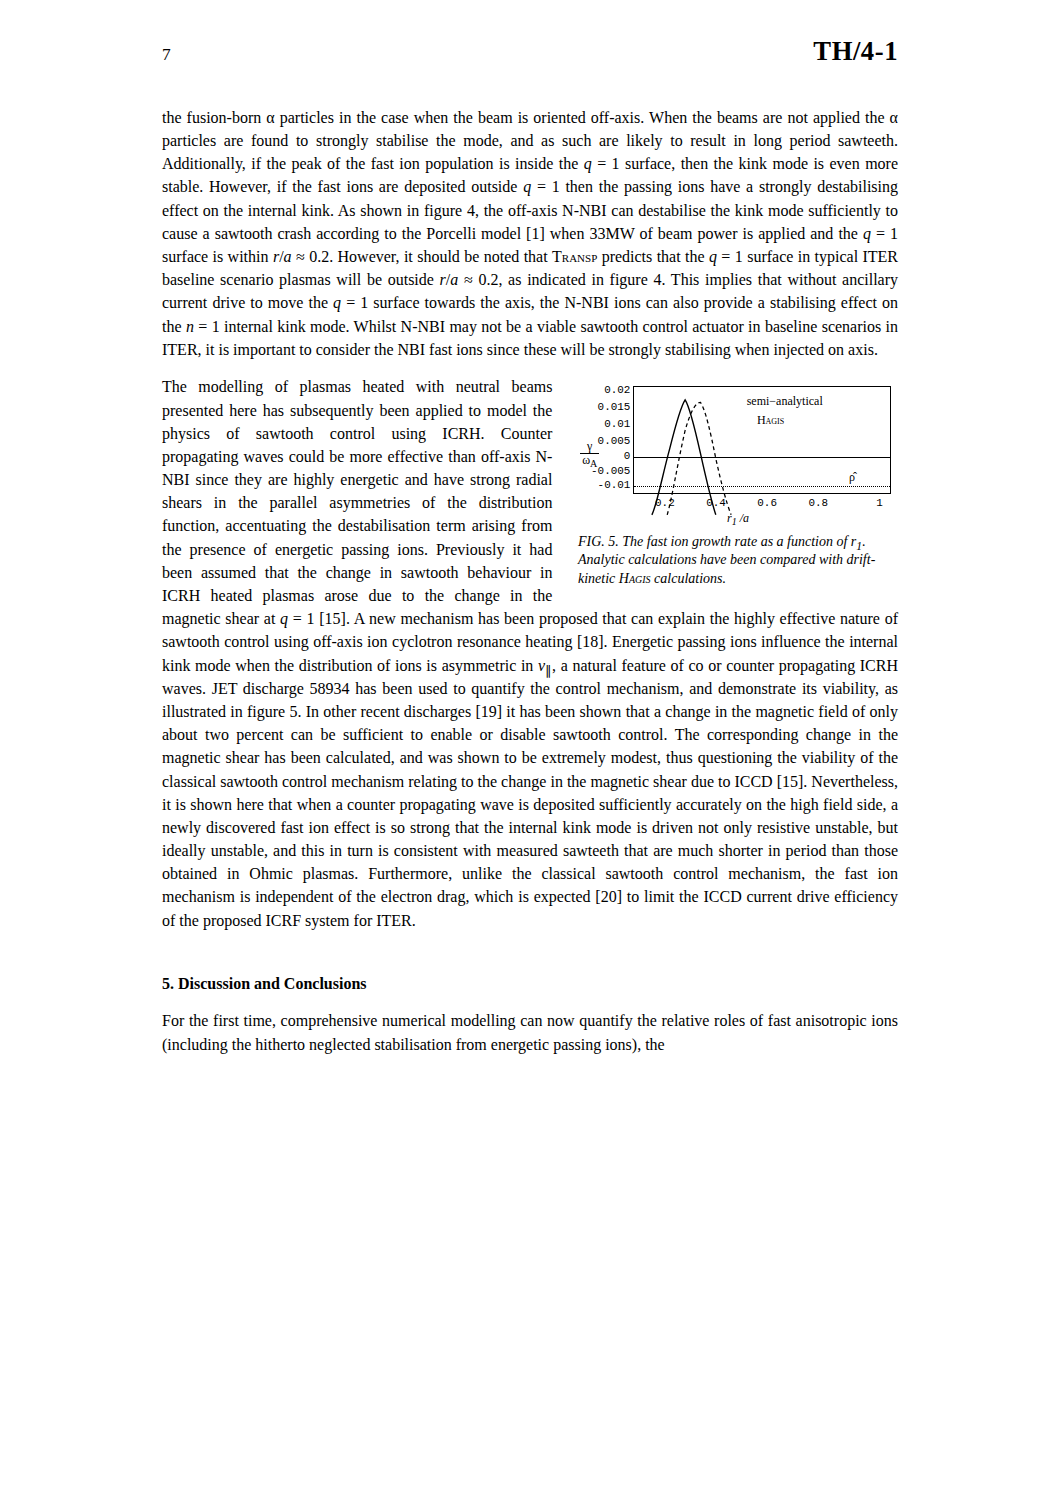7
TH/4-1
the fusion-born α particles in the case when the beam is oriented off-axis. When the beams are not applied the α particles are found to strongly stabilise the mode, and as such are likely to result in long period sawteeth. Additionally, if the peak of the fast ion population is inside the q = 1 surface, then the kink mode is even more stable. However, if the fast ions are deposited outside q = 1 then the passing ions have a strongly destabilising effect on the internal kink. As shown in figure 4, the off-axis N-NBI can destabilise the kink mode sufficiently to cause a sawtooth crash according to the Porcelli model [1] when 33MW of beam power is applied and the q = 1 surface is within r/a ≈ 0.2. However, it should be noted that Transp predicts that the q = 1 surface in typical ITER baseline scenario plasmas will be outside r/a ≈ 0.2, as indicated in figure 4. This implies that without ancillary current drive to move the q = 1 surface towards the axis, the N-NBI ions can also provide a stabilising effect on the n = 1 internal kink mode. Whilst N-NBI may not be a viable sawtooth control actuator in baseline scenarios in ITER, it is important to consider the NBI fast ions since these will be strongly stabilising when injected on axis.
0.02 0.015 0.01 0.005 0 -0.005 -0.01 0.2 0.4 0.6 0.8 1
semi−analytical Hagis ρ̂
γ ωA
r1 /a
FIG. 5. The fast ion growth rate as a function of r1. Analytic calculations have been compared with drift-kinetic Hagis calculations.
The modelling of plasmas heated with neutral beams presented here has subsequently been applied to model the physics of sawtooth control using ICRH. Counter propagating waves could be more effective than off-axis N-NBI since they are highly energetic and have strong radial shears in the parallel asymmetries of the distribution function, accentuating the destabilisation term arising from the presence of energetic passing ions. Previously it had been assumed that the change in sawtooth behaviour in ICRH heated plasmas arose due to the change in the magnetic shear at q = 1 [15]. A new mechanism has been proposed that can explain the highly effective nature of sawtooth control using off-axis ion cyclotron resonance heating [18]. Energetic passing ions influence the internal kink mode when the distribution of ions is asymmetric in v∥, a natural feature of co or counter propagating ICRH waves. JET discharge 58934 has been used to quantify the control mechanism, and demonstrate its viability, as illustrated in figure 5. In other recent discharges [19] it has been shown that a change in the magnetic field of only about two percent can be sufficient to enable or disable sawtooth control. The corresponding change in the magnetic shear has been calculated, and was shown to be extremely modest, thus questioning the viability of the classical sawtooth control mechanism relating to the change in the magnetic shear due to ICCD [15]. Nevertheless, it is shown here that when a counter propagating wave is deposited sufficiently accurately on the high field side, a newly discovered fast ion effect is so strong that the internal kink mode is driven not only resistive unstable, but ideally unstable, and this in turn is consistent with measured sawteeth that are much shorter in period than those obtained in Ohmic plasmas. Furthermore, unlike the classical sawtooth control mechanism, the fast ion mechanism is independent of the electron drag, which is expected [20] to limit the ICCD current drive efficiency of the proposed ICRF system for ITER.
5. Discussion and Conclusions
For the first time, comprehensive numerical modelling can now quantify the relative roles of fast anisotropic ions (including the hitherto neglected stabilisation from energetic passing ions), the